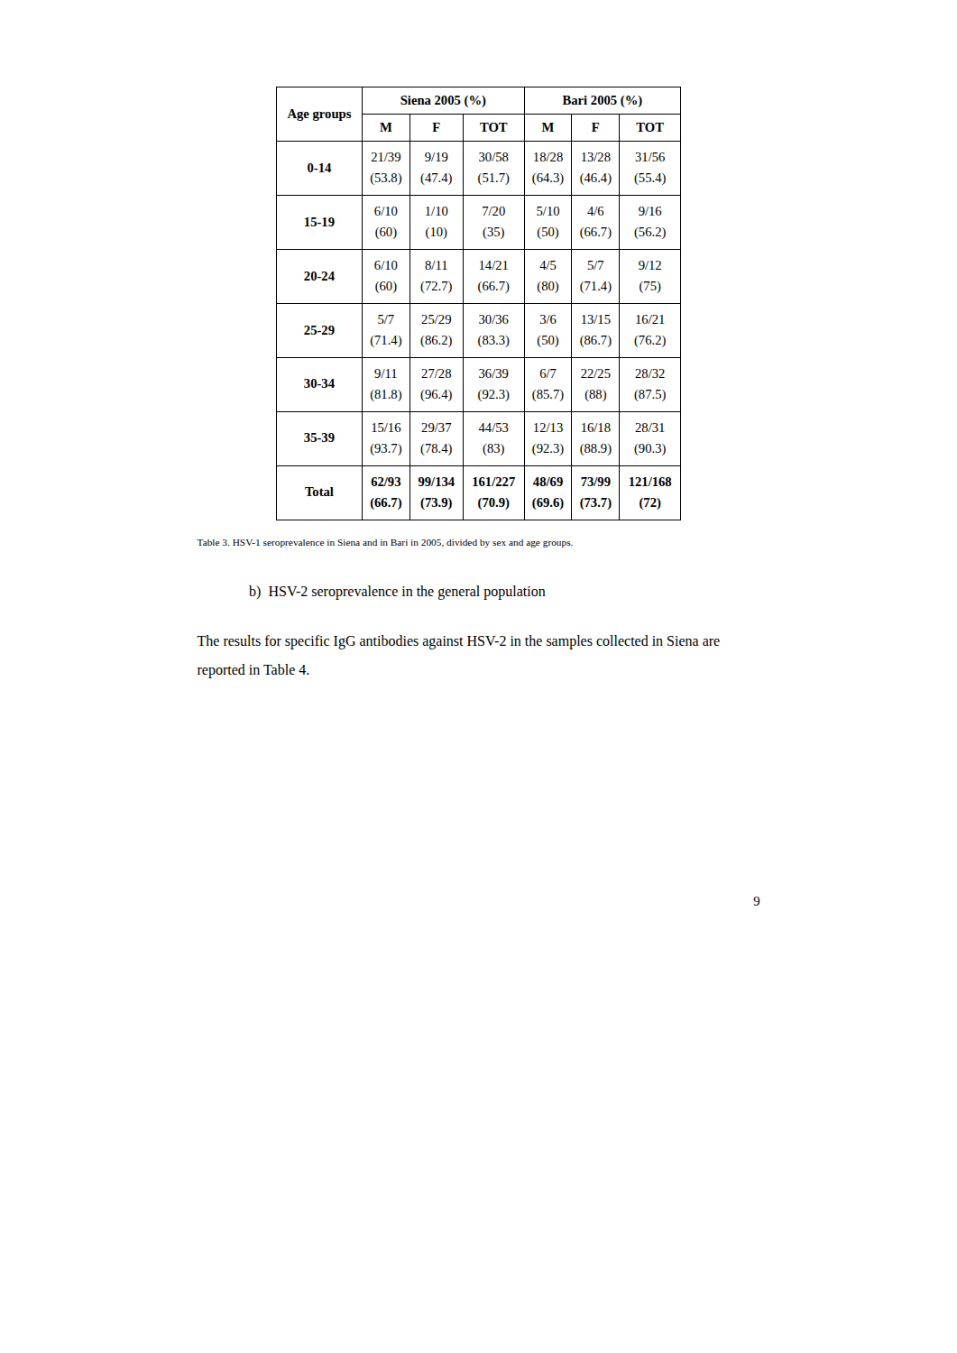| Age groups | Siena 2005 (%) | Bari 2005 (%) |
| --- | --- | --- |
| M | F | TOT | M | F | TOT |
| 0-14 | 21/39 (53.8) | 9/19 (47.4) | 30/58 (51.7) | 18/28 (64.3) | 13/28 (46.4) | 31/56 (55.4) |
| 15-19 | 6/10 (60) | 1/10 (10) | 7/20 (35) | 5/10 (50) | 4/6 (66.7) | 9/16 (56.2) |
| 20-24 | 6/10 (60) | 8/11 (72.7) | 14/21 (66.7) | 4/5 (80) | 5/7 (71.4) | 9/12 (75) |
| 25-29 | 5/7 (71.4) | 25/29 (86.2) | 30/36 (83.3) | 3/6 (50) | 13/15 (86.7) | 16/21 (76.2) |
| 30-34 | 9/11 (81.8) | 27/28 (96.4) | 36/39 (92.3) | 6/7 (85.7) | 22/25 (88) | 28/32 (87.5) |
| 35-39 | 15/16 (93.7) | 29/37 (78.4) | 44/53 (83) | 12/13 (92.3) | 16/18 (88.9) | 28/31 (90.3) |
| Total | 62/93 (66.7) | 99/134 (73.9) | 161/227 (70.9) | 48/69 (69.6) | 73/99 (73.7) | 121/168 (72) |
Table 3. HSV-1 seroprevalence in Siena and in Bari in 2005, divided by sex and age groups.
b) HSV-2 seroprevalence in the general population
The results for specific IgG antibodies against HSV-2 in the samples collected in Siena are reported in Table 4.
9